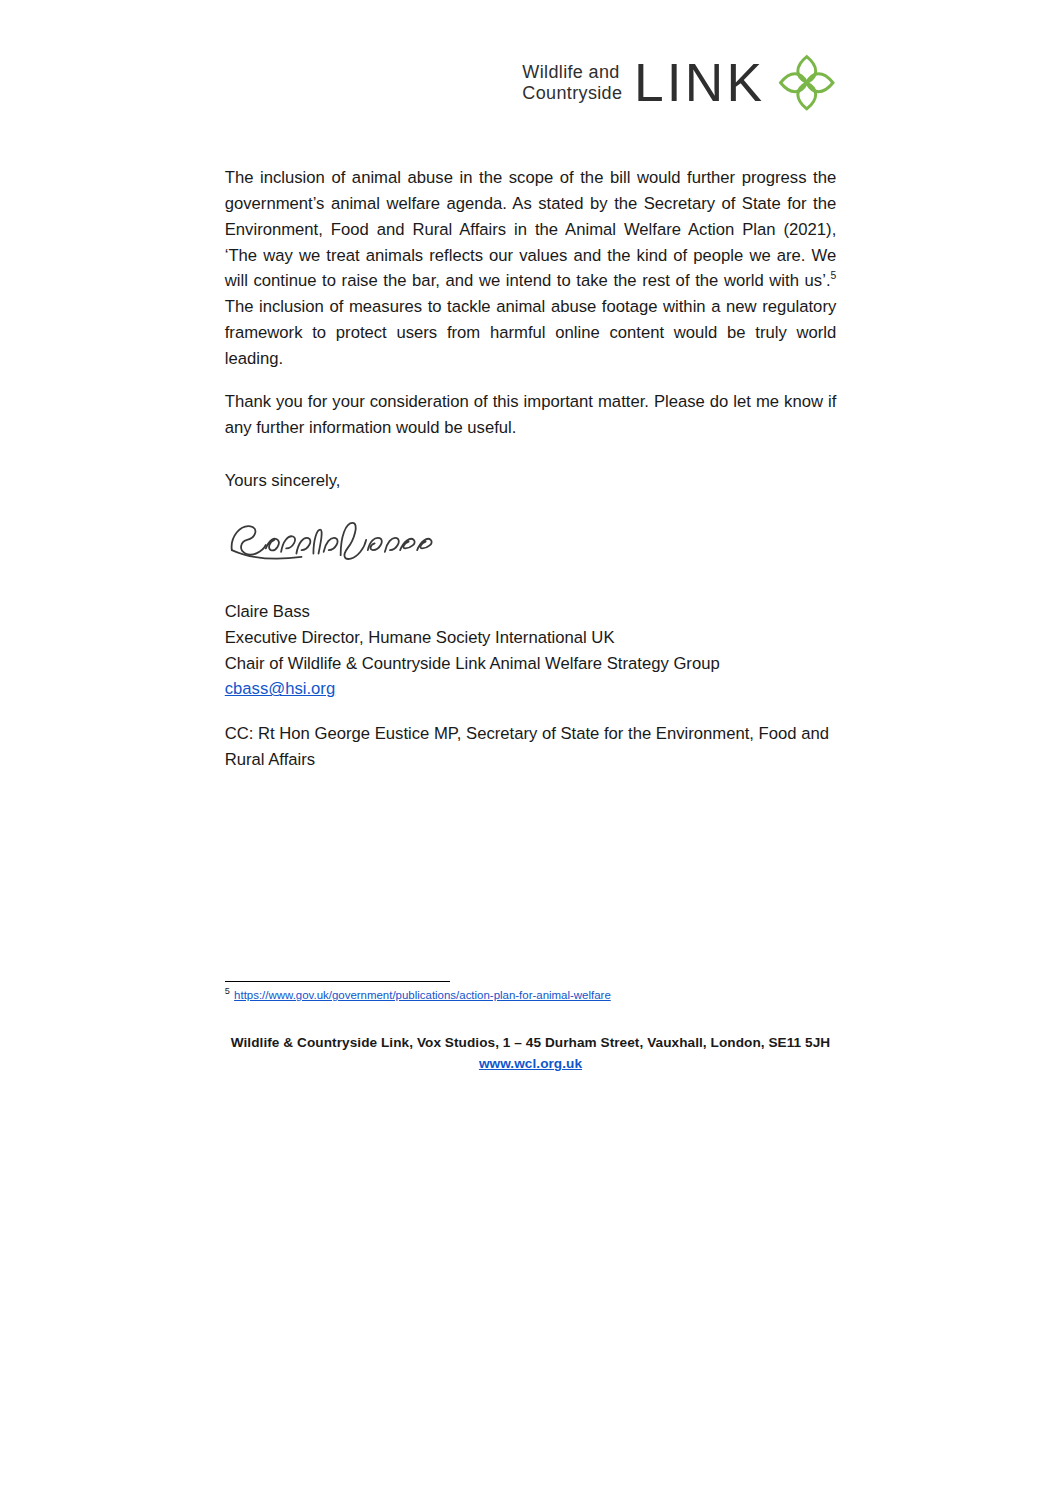Wildlife and
Countryside
LINK
The inclusion of animal abuse in the scope of the bill would further progress the government’s animal welfare agenda. As stated by the Secretary of State for the Environment, Food and Rural Affairs in the Animal Welfare Action Plan (2021), ‘The way we treat animals reflects our values and the kind of people we are. We will continue to raise the bar, and we intend to take the rest of the world with us’.5 The inclusion of measures to tackle animal abuse footage within a new regulatory framework to protect users from harmful online content would be truly world leading.
Thank you for your consideration of this important matter. Please do let me know if any further information would be useful.
Yours sincerely,
Claire Bass
Executive Director, Humane Society International UK
Chair of Wildlife & Countryside Link Animal Welfare Strategy Group
cbass@hsi.org
CC: Rt Hon George Eustice MP, Secretary of State for the Environment, Food and Rural Affairs
5 https://www.gov.uk/government/publications/action-plan-for-animal-welfare
Wildlife & Countryside Link, Vox Studios, 1 – 45 Durham Street, Vauxhall, London, SE11 5JH www.wcl.org.uk